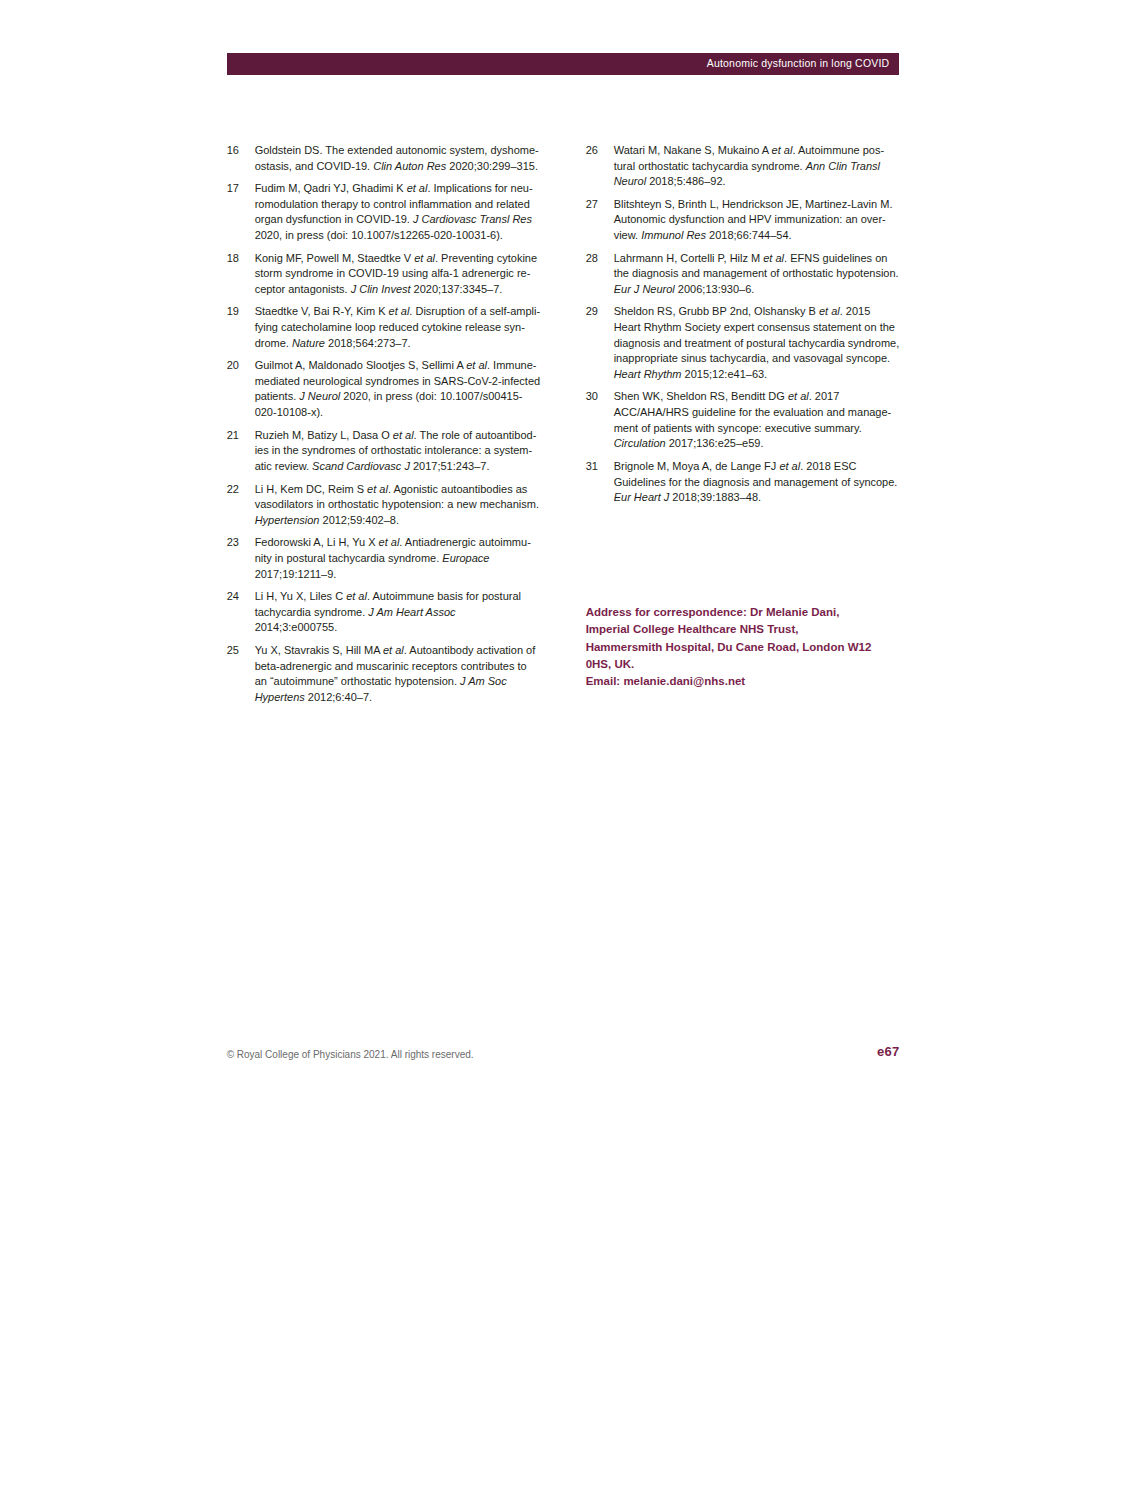Autonomic dysfunction in long COVID
16 Goldstein DS. The extended autonomic system, dyshomeostasis, and COVID-19. Clin Auton Res 2020;30:299–315.
17 Fudim M, Qadri YJ, Ghadimi K et al. Implications for neuromodulation therapy to control inflammation and related organ dysfunction in COVID-19. J Cardiovasc Transl Res 2020, in press (doi: 10.1007/s12265-020-10031-6).
18 Konig MF, Powell M, Staedtke V et al. Preventing cytokine storm syndrome in COVID-19 using alfa-1 adrenergic receptor antagonists. J Clin Invest 2020;137:3345–7.
19 Staedtke V, Bai R-Y, Kim K et al. Disruption of a self-amplifying catecholamine loop reduced cytokine release syndrome. Nature 2018;564:273–7.
20 Guilmot A, Maldonado Slootjes S, Sellimi A et al. Immune-mediated neurological syndromes in SARS-CoV-2-infected patients. J Neurol 2020, in press (doi: 10.1007/s00415-020-10108-x).
21 Ruzieh M, Batizy L, Dasa O et al. The role of autoantibodies in the syndromes of orthostatic intolerance: a systematic review. Scand Cardiovasc J 2017;51:243–7.
22 Li H, Kem DC, Reim S et al. Agonistic autoantibodies as vasodilators in orthostatic hypotension: a new mechanism. Hypertension 2012;59:402–8.
23 Fedorowski A, Li H, Yu X et al. Antiadrenergic autoimmunity in postural tachycardia syndrome. Europace 2017;19:1211–9.
24 Li H, Yu X, Liles C et al. Autoimmune basis for postural tachycardia syndrome. J Am Heart Assoc 2014;3:e000755.
25 Yu X, Stavrakis S, Hill MA et al. Autoantibody activation of beta-adrenergic and muscarinic receptors contributes to an “autoimmune” orthostatic hypotension. J Am Soc Hypertens 2012;6:40–7.
26 Watari M, Nakane S, Mukaino A et al. Autoimmune postural orthostatic tachycardia syndrome. Ann Clin Transl Neurol 2018;5:486–92.
27 Blitshteyn S, Brinth L, Hendrickson JE, Martinez-Lavin M. Autonomic dysfunction and HPV immunization: an overview. Immunol Res 2018;66:744–54.
28 Lahrmann H, Cortelli P, Hilz M et al. EFNS guidelines on the diagnosis and management of orthostatic hypotension. Eur J Neurol 2006;13:930–6.
29 Sheldon RS, Grubb BP 2nd, Olshansky B et al. 2015 Heart Rhythm Society expert consensus statement on the diagnosis and treatment of postural tachycardia syndrome, inappropriate sinus tachycardia, and vasovagal syncope. Heart Rhythm 2015;12:e41–63.
30 Shen WK, Sheldon RS, Benditt DG et al. 2017 ACC/AHA/HRS guideline for the evaluation and management of patients with syncope: executive summary. Circulation 2017;136:e25–e59.
31 Brignole M, Moya A, de Lange FJ et al. 2018 ESC Guidelines for the diagnosis and management of syncope. Eur Heart J 2018;39:1883–48.
Address for correspondence: Dr Melanie Dani, Imperial College Healthcare NHS Trust, Hammersmith Hospital, Du Cane Road, London W12 0HS, UK.
Email: melanie.dani@nhs.net
© Royal College of Physicians 2021. All rights reserved.
e67